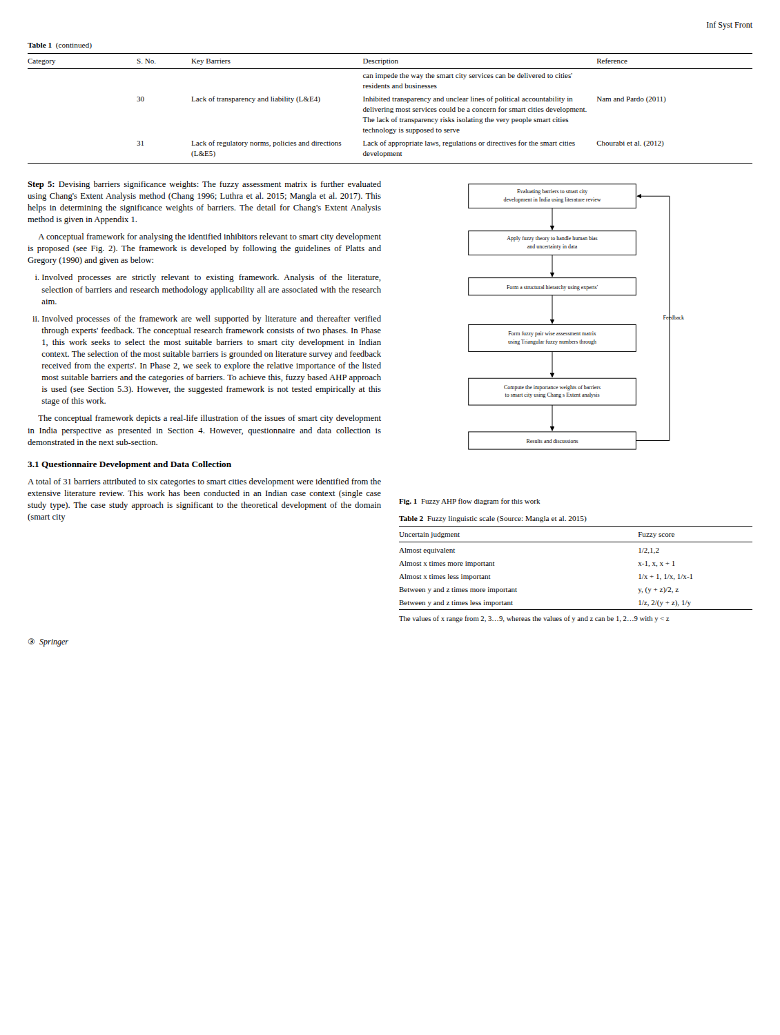Inf Syst Front
Table 1 (continued)
| Category | S. No. | Key Barriers | Description | Reference |
| --- | --- | --- | --- | --- |
| | | | can impede the way the smart city services can be delivered to cities' residents and businesses | |
| | 30 | Lack of transparency and liability (L&E4) | Inhibited transparency and unclear lines of political accountability in delivering most services could be a concern for smart cities development. The lack of transparency risks isolating the very people smart cities technology is supposed to serve | Nam and Pardo (2011) |
| | 31 | Lack of regulatory norms, policies and directions (L&E5) | Lack of appropriate laws, regulations or directives for the smart cities development | Chourabi et al. (2012) |
Step 5: Devising barriers significance weights: The fuzzy assessment matrix is further evaluated using Chang's Extent Analysis method (Chang 1996; Luthra et al. 2015; Mangla et al. 2017). This helps in determining the significance weights of barriers. The detail for Chang's Extent Analysis method is given in Appendix 1.
A conceptual framework for analysing the identified inhibitors relevant to smart city development is proposed (see Fig. 2). The framework is developed by following the guidelines of Platts and Gregory (1990) and given as below:
Involved processes are strictly relevant to existing framework. Analysis of the literature, selection of barriers and research methodology applicability all are associated with the research aim.
Involved processes of the framework are well supported by literature and thereafter verified through experts' feedback. The conceptual research framework consists of two phases. In Phase 1, this work seeks to select the most suitable barriers to smart city development in Indian context. The selection of the most suitable barriers is grounded on literature survey and feedback received from the experts'. In Phase 2, we seek to explore the relative importance of the listed most suitable barriers and the categories of barriers. To achieve this, fuzzy based AHP approach is used (see Section 5.3). However, the suggested framework is not tested empirically at this stage of this work.
The conceptual framework depicts a real-life illustration of the issues of smart city development in India perspective as presented in Section 4. However, questionnaire and data collection is demonstrated in the next sub-section.
3.1 Questionnaire Development and Data Collection
A total of 31 barriers attributed to six categories to smart cities development were identified from the extensive literature review. This work has been conducted in an Indian case context (single case study type). The case study approach is significant to the theoretical development of the domain (smart city
Evaluating barriers to smart city development in India using literature review Apply fuzzy theory to handle human bias and uncertainty in data Form a structural hierarchy using experts' Form fuzzy pair wise assessment matrix using Triangular fuzzy numbers through Compute the importance weights of barriers to smart city using Chang s Extent analysis Results and discussions Feedback
Fig. 1 Fuzzy AHP flow diagram for this work
Table 2 Fuzzy linguistic scale (Source: Mangla et al. 2015)
| Uncertain judgment | Fuzzy score |
| --- | --- |
| Almost equivalent | 1/2,1,2 |
| Almost x times more important | x-1, x, x + 1 |
| Almost x times less important | 1/x + 1, 1/x, 1/x-1 |
| Between y and z times more important | y, (y + z)/2, z |
| Between y and z times less important | 1/z, 2/(y + z), 1/y |
The values of x range from 2, 3…9, whereas the values of y and z can be 1, 2…9 with y < z
③ Springer